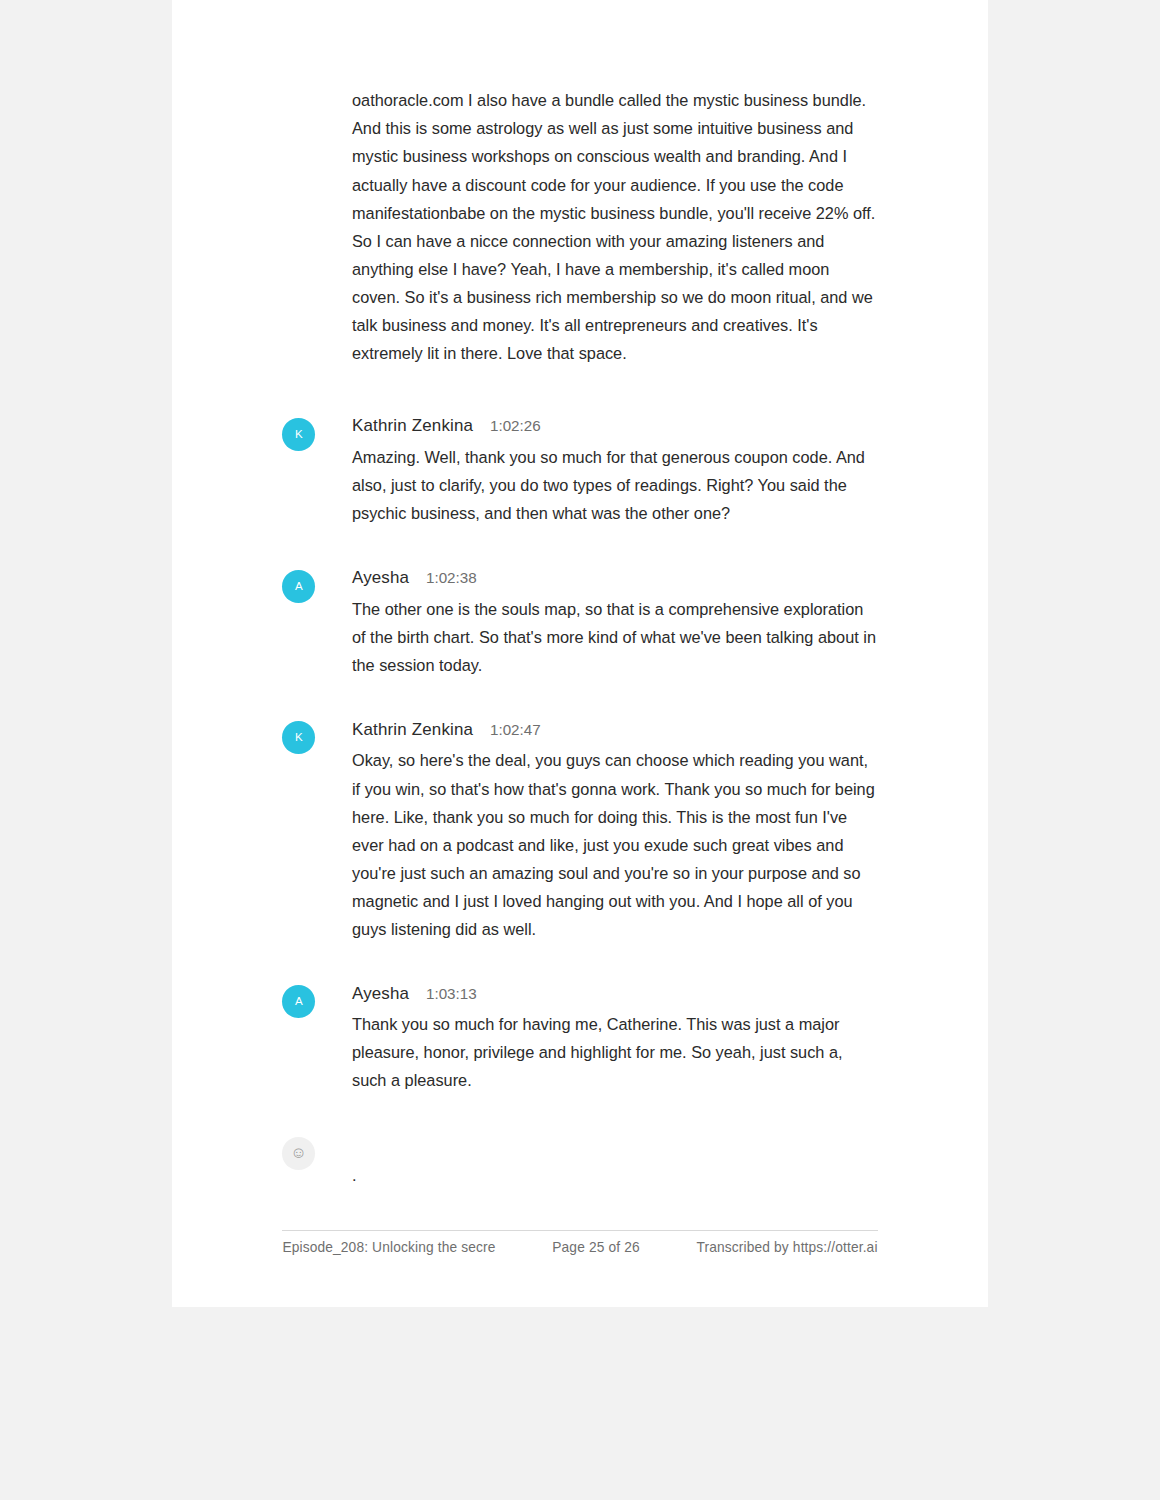oathoracle.com I also have a bundle called the mystic business bundle. And this is some astrology as well as just some intuitive business and mystic business workshops on conscious wealth and branding. And I actually have a discount code for your audience. If you use the code manifestationbabe on the mystic business bundle, you'll receive 22% off. So I can have a nicce connection with your amazing listeners and anything else I have? Yeah, I have a membership, it's called moon coven. So it's a business rich membership so we do moon ritual, and we talk business and money. It's all entrepreneurs and creatives. It's extremely lit in there. Love that space.
K
Kathrin Zenkina 1:02:26
Amazing. Well, thank you so much for that generous coupon code. And also, just to clarify, you do two types of readings. Right? You said the psychic business, and then what was the other one?
A
Ayesha 1:02:38
The other one is the souls map, so that is a comprehensive exploration of the birth chart. So that's more kind of what we've been talking about in the session today.
K
Kathrin Zenkina 1:02:47
Okay, so here's the deal, you guys can choose which reading you want, if you win, so that's how that's gonna work. Thank you so much for being here. Like, thank you so much for doing this. This is the most fun I've ever had on a podcast and like, just you exude such great vibes and you're just such an amazing soul and you're so in your purpose and so magnetic and I just I loved hanging out with you. And I hope all of you guys listening did as well.
A
Ayesha 1:03:13
Thank you so much for having me, Catherine. This was just a major pleasure, honor, privilege and highlight for me. So yeah, just such a, such a pleasure.
☺
.
Episode_208: Unlocking the secre Page 25 of 26 Transcribed by https://otter.ai